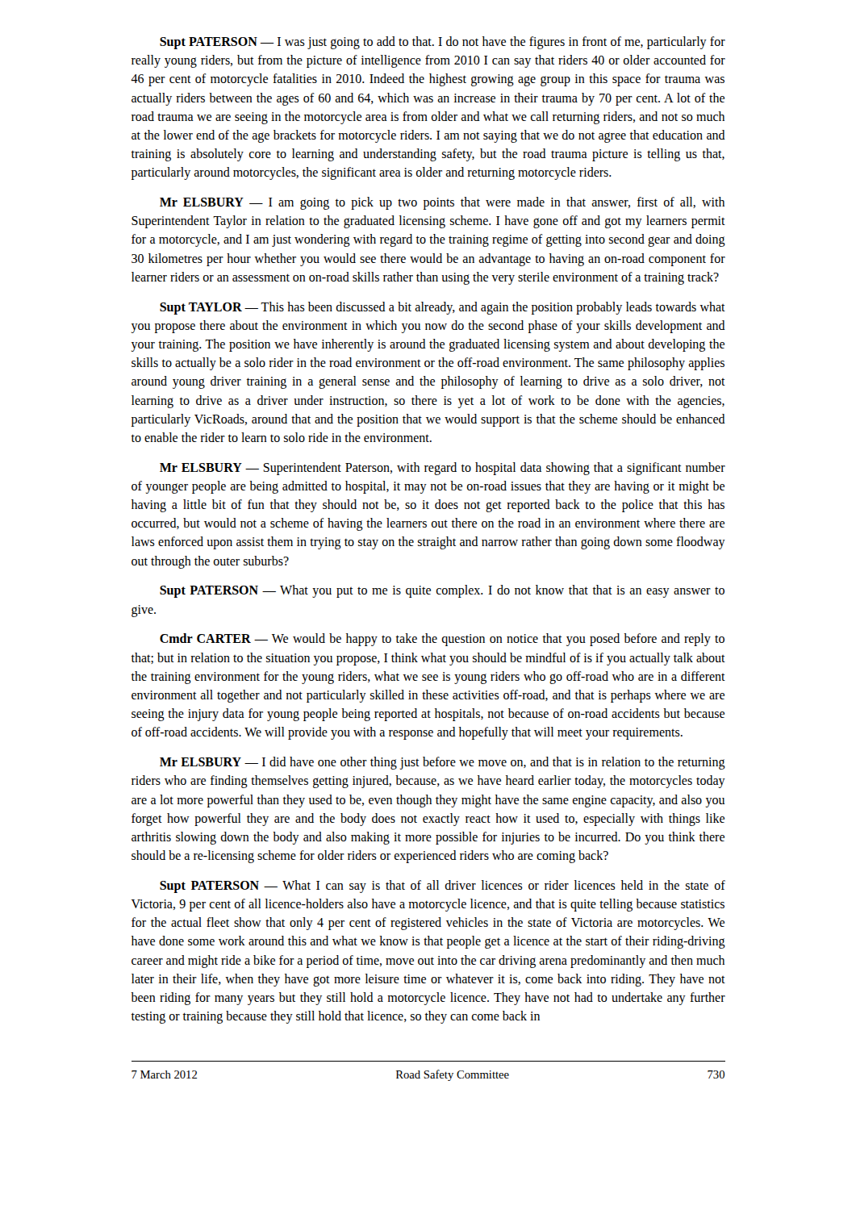Supt PATERSON — I was just going to add to that. I do not have the figures in front of me, particularly for really young riders, but from the picture of intelligence from 2010 I can say that riders 40 or older accounted for 46 per cent of motorcycle fatalities in 2010. Indeed the highest growing age group in this space for trauma was actually riders between the ages of 60 and 64, which was an increase in their trauma by 70 per cent. A lot of the road trauma we are seeing in the motorcycle area is from older and what we call returning riders, and not so much at the lower end of the age brackets for motorcycle riders. I am not saying that we do not agree that education and training is absolutely core to learning and understanding safety, but the road trauma picture is telling us that, particularly around motorcycles, the significant area is older and returning motorcycle riders.
Mr ELSBURY — I am going to pick up two points that were made in that answer, first of all, with Superintendent Taylor in relation to the graduated licensing scheme. I have gone off and got my learners permit for a motorcycle, and I am just wondering with regard to the training regime of getting into second gear and doing 30 kilometres per hour whether you would see there would be an advantage to having an on-road component for learner riders or an assessment on on-road skills rather than using the very sterile environment of a training track?
Supt TAYLOR — This has been discussed a bit already, and again the position probably leads towards what you propose there about the environment in which you now do the second phase of your skills development and your training. The position we have inherently is around the graduated licensing system and about developing the skills to actually be a solo rider in the road environment or the off-road environment. The same philosophy applies around young driver training in a general sense and the philosophy of learning to drive as a solo driver, not learning to drive as a driver under instruction, so there is yet a lot of work to be done with the agencies, particularly VicRoads, around that and the position that we would support is that the scheme should be enhanced to enable the rider to learn to solo ride in the environment.
Mr ELSBURY — Superintendent Paterson, with regard to hospital data showing that a significant number of younger people are being admitted to hospital, it may not be on-road issues that they are having or it might be having a little bit of fun that they should not be, so it does not get reported back to the police that this has occurred, but would not a scheme of having the learners out there on the road in an environment where there are laws enforced upon assist them in trying to stay on the straight and narrow rather than going down some floodway out through the outer suburbs?
Supt PATERSON — What you put to me is quite complex. I do not know that that is an easy answer to give.
Cmdr CARTER — We would be happy to take the question on notice that you posed before and reply to that; but in relation to the situation you propose, I think what you should be mindful of is if you actually talk about the training environment for the young riders, what we see is young riders who go off-road who are in a different environment all together and not particularly skilled in these activities off-road, and that is perhaps where we are seeing the injury data for young people being reported at hospitals, not because of on-road accidents but because of off-road accidents. We will provide you with a response and hopefully that will meet your requirements.
Mr ELSBURY — I did have one other thing just before we move on, and that is in relation to the returning riders who are finding themselves getting injured, because, as we have heard earlier today, the motorcycles today are a lot more powerful than they used to be, even though they might have the same engine capacity, and also you forget how powerful they are and the body does not exactly react how it used to, especially with things like arthritis slowing down the body and also making it more possible for injuries to be incurred. Do you think there should be a re-licensing scheme for older riders or experienced riders who are coming back?
Supt PATERSON — What I can say is that of all driver licences or rider licences held in the state of Victoria, 9 per cent of all licence-holders also have a motorcycle licence, and that is quite telling because statistics for the actual fleet show that only 4 per cent of registered vehicles in the state of Victoria are motorcycles. We have done some work around this and what we know is that people get a licence at the start of their riding-driving career and might ride a bike for a period of time, move out into the car driving arena predominantly and then much later in their life, when they have got more leisure time or whatever it is, come back into riding. They have not been riding for many years but they still hold a motorcycle licence. They have not had to undertake any further testing or training because they still hold that licence, so they can come back in
7 March 2012 Road Safety Committee 730